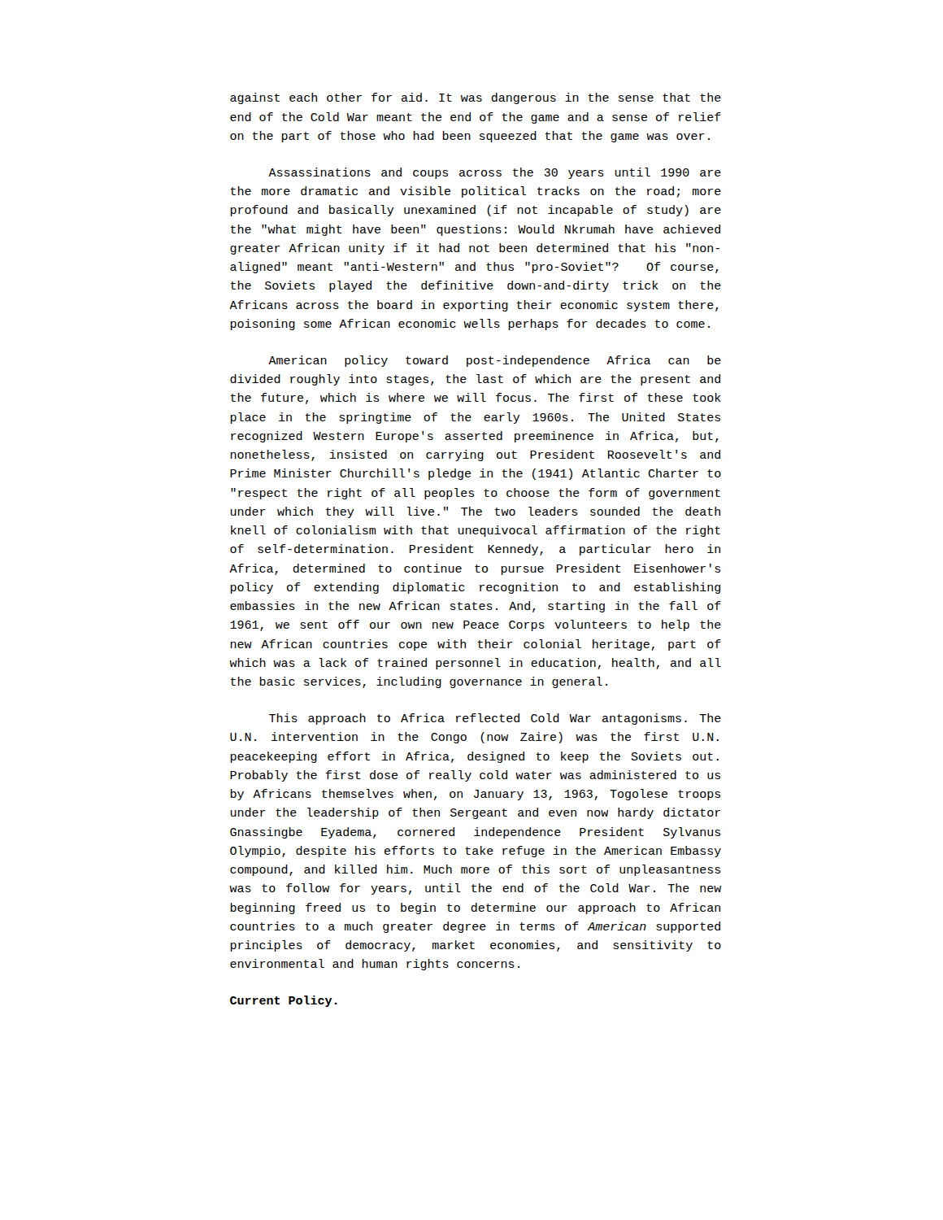against each other for aid. It was dangerous in the sense that the end of the Cold War meant the end of the game and a sense of relief on the part of those who had been squeezed that the game was over.
Assassinations and coups across the 30 years until 1990 are the more dramatic and visible political tracks on the road; more profound and basically unexamined (if not incapable of study) are the "what might have been" questions: Would Nkrumah have achieved greater African unity if it had not been determined that his "non-aligned" meant "anti-Western" and thus "pro-Soviet"? Of course, the Soviets played the definitive down-and-dirty trick on the Africans across the board in exporting their economic system there, poisoning some African economic wells perhaps for decades to come.
American policy toward post-independence Africa can be divided roughly into stages, the last of which are the present and the future, which is where we will focus. The first of these took place in the springtime of the early 1960s. The United States recognized Western Europe's asserted preeminence in Africa, but, nonetheless, insisted on carrying out President Roosevelt's and Prime Minister Churchill's pledge in the (1941) Atlantic Charter to "respect the right of all peoples to choose the form of government under which they will live." The two leaders sounded the death knell of colonialism with that unequivocal affirmation of the right of self-determination. President Kennedy, a particular hero in Africa, determined to continue to pursue President Eisenhower's policy of extending diplomatic recognition to and establishing embassies in the new African states. And, starting in the fall of 1961, we sent off our own new Peace Corps volunteers to help the new African countries cope with their colonial heritage, part of which was a lack of trained personnel in education, health, and all the basic services, including governance in general.
This approach to Africa reflected Cold War antagonisms. The U.N. intervention in the Congo (now Zaire) was the first U.N. peacekeeping effort in Africa, designed to keep the Soviets out. Probably the first dose of really cold water was administered to us by Africans themselves when, on January 13, 1963, Togolese troops under the leadership of then Sergeant and even now hardy dictator Gnassingbe Eyadema, cornered independence President Sylvanus Olympio, despite his efforts to take refuge in the American Embassy compound, and killed him. Much more of this sort of unpleasantness was to follow for years, until the end of the Cold War. The new beginning freed us to begin to determine our approach to African countries to a much greater degree in terms of American supported principles of democracy, market economies, and sensitivity to environmental and human rights concerns.
Current Policy.